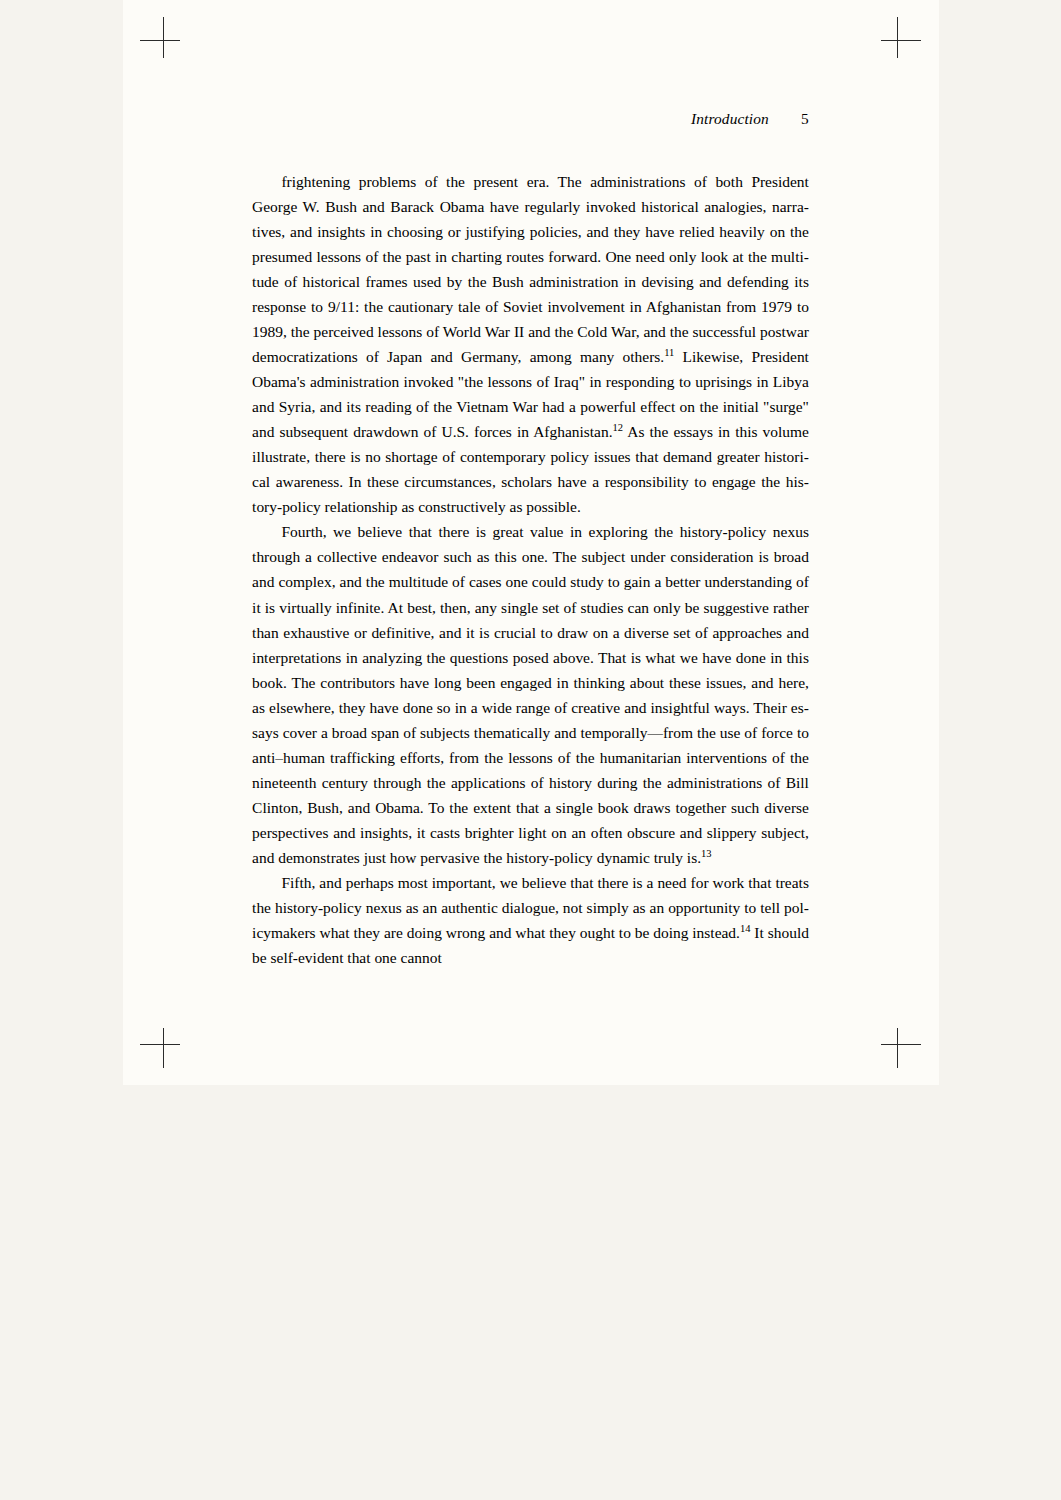Introduction 5
frightening problems of the present era. The administrations of both President George W. Bush and Barack Obama have regularly invoked historical analogies, narratives, and insights in choosing or justifying policies, and they have relied heavily on the presumed lessons of the past in charting routes forward. One need only look at the multitude of historical frames used by the Bush administration in devising and defending its response to 9/11: the cautionary tale of Soviet involvement in Afghanistan from 1979 to 1989, the perceived lessons of World War II and the Cold War, and the successful postwar democratizations of Japan and Germany, among many others.11 Likewise, President Obama's administration invoked "the lessons of Iraq" in responding to uprisings in Libya and Syria, and its reading of the Vietnam War had a powerful effect on the initial "surge" and subsequent drawdown of U.S. forces in Afghanistan.12 As the essays in this volume illustrate, there is no shortage of contemporary policy issues that demand greater historical awareness. In these circumstances, scholars have a responsibility to engage the history-policy relationship as constructively as possible.
Fourth, we believe that there is great value in exploring the history-policy nexus through a collective endeavor such as this one. The subject under consideration is broad and complex, and the multitude of cases one could study to gain a better understanding of it is virtually infinite. At best, then, any single set of studies can only be suggestive rather than exhaustive or definitive, and it is crucial to draw on a diverse set of approaches and interpretations in analyzing the questions posed above. That is what we have done in this book. The contributors have long been engaged in thinking about these issues, and here, as elsewhere, they have done so in a wide range of creative and insightful ways. Their essays cover a broad span of subjects thematically and temporally—from the use of force to anti–human trafficking efforts, from the lessons of the humanitarian interventions of the nineteenth century through the applications of history during the administrations of Bill Clinton, Bush, and Obama. To the extent that a single book draws together such diverse perspectives and insights, it casts brighter light on an often obscure and slippery subject, and demonstrates just how pervasive the history-policy dynamic truly is.13
Fifth, and perhaps most important, we believe that there is a need for work that treats the history-policy nexus as an authentic dialogue, not simply as an opportunity to tell policymakers what they are doing wrong and what they ought to be doing instead.14 It should be self-evident that one cannot